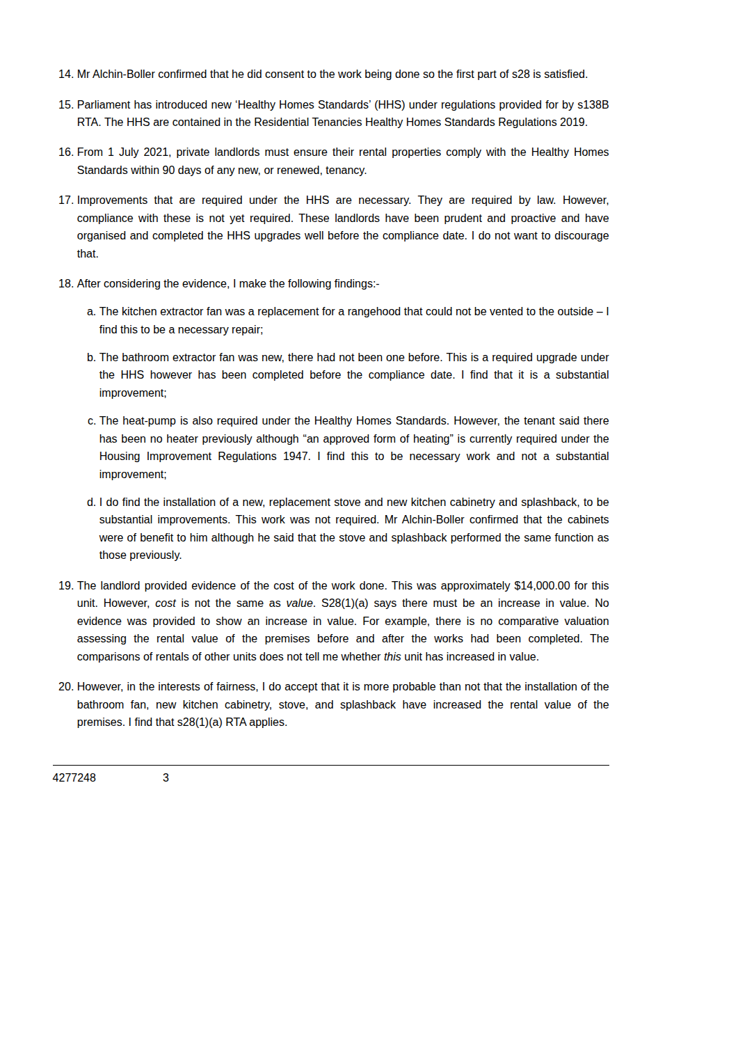Mr Alchin-Boller confirmed that he did consent to the work being done so the first part of s28 is satisfied.
Parliament has introduced new ‘Healthy Homes Standards’ (HHS) under regulations provided for by s138B RTA. The HHS are contained in the Residential Tenancies Healthy Homes Standards Regulations 2019.
From 1 July 2021, private landlords must ensure their rental properties comply with the Healthy Homes Standards within 90 days of any new, or renewed, tenancy.
Improvements that are required under the HHS are necessary. They are required by law. However, compliance with these is not yet required. These landlords have been prudent and proactive and have organised and completed the HHS upgrades well before the compliance date. I do not want to discourage that.
After considering the evidence, I make the following findings:-
The kitchen extractor fan was a replacement for a rangehood that could not be vented to the outside – I find this to be a necessary repair;
The bathroom extractor fan was new, there had not been one before. This is a required upgrade under the HHS however has been completed before the compliance date. I find that it is a substantial improvement;
The heat-pump is also required under the Healthy Homes Standards. However, the tenant said there has been no heater previously although “an approved form of heating” is currently required under the Housing Improvement Regulations 1947. I find this to be necessary work and not a substantial improvement;
I do find the installation of a new, replacement stove and new kitchen cabinetry and splashback, to be substantial improvements. This work was not required. Mr Alchin-Boller confirmed that the cabinets were of benefit to him although he said that the stove and splashback performed the same function as those previously.
The landlord provided evidence of the cost of the work done. This was approximately $14,000.00 for this unit. However, cost is not the same as value. S28(1)(a) says there must be an increase in value. No evidence was provided to show an increase in value. For example, there is no comparative valuation assessing the rental value of the premises before and after the works had been completed. The comparisons of rentals of other units does not tell me whether this unit has increased in value.
However, in the interests of fairness, I do accept that it is more probable than not that the installation of the bathroom fan, new kitchen cabinetry, stove, and splashback have increased the rental value of the premises. I find that s28(1)(a) RTA applies.
4277248 3